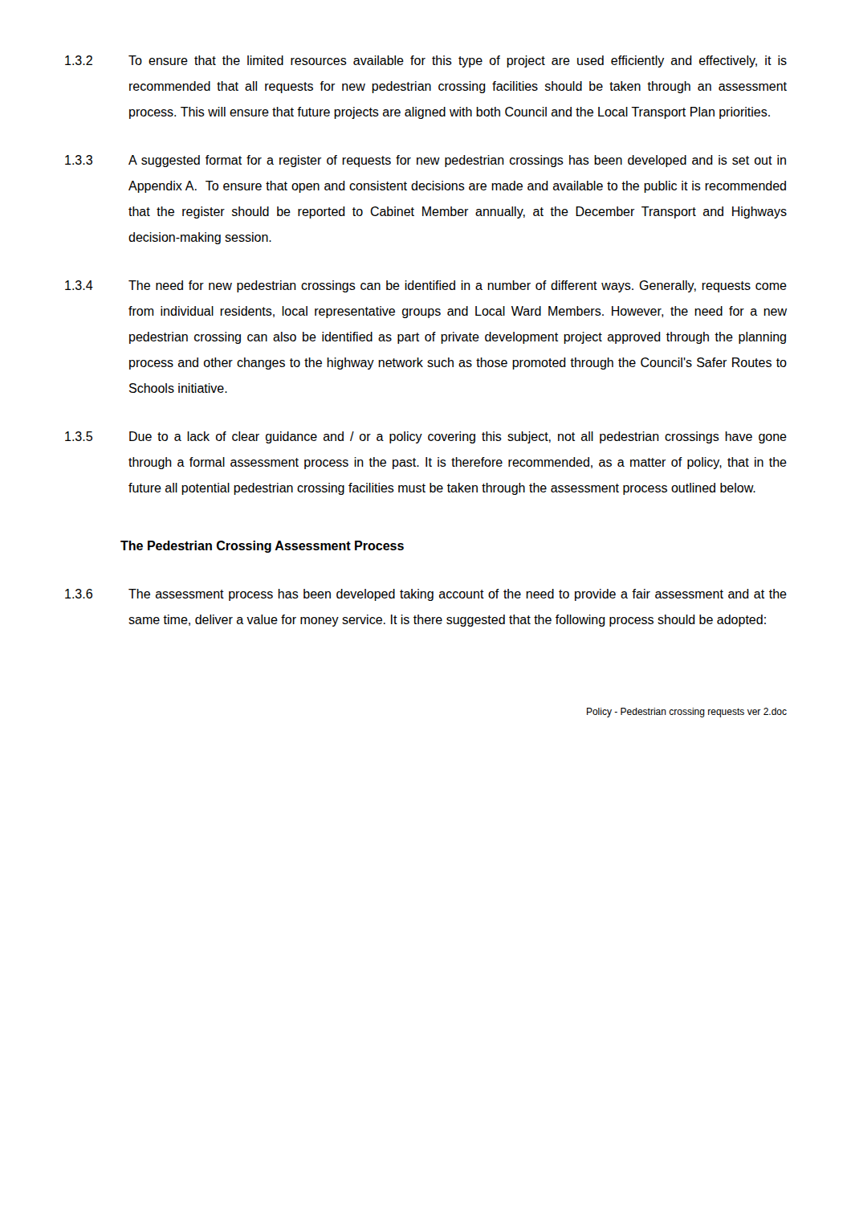1.3.2
To ensure that the limited resources available for this type of project are used efficiently and effectively, it is recommended that all requests for new pedestrian crossing facilities should be taken through an assessment process. This will ensure that future projects are aligned with both Council and the Local Transport Plan priorities.
1.3.3
A suggested format for a register of requests for new pedestrian crossings has been developed and is set out in Appendix A. To ensure that open and consistent decisions are made and available to the public it is recommended that the register should be reported to Cabinet Member annually, at the December Transport and Highways decision-making session.
1.3.4
The need for new pedestrian crossings can be identified in a number of different ways. Generally, requests come from individual residents, local representative groups and Local Ward Members. However, the need for a new pedestrian crossing can also be identified as part of private development project approved through the planning process and other changes to the highway network such as those promoted through the Council's Safer Routes to Schools initiative.
1.3.5
Due to a lack of clear guidance and / or a policy covering this subject, not all pedestrian crossings have gone through a formal assessment process in the past. It is therefore recommended, as a matter of policy, that in the future all potential pedestrian crossing facilities must be taken through the assessment process outlined below.
The Pedestrian Crossing Assessment Process
1.3.6
The assessment process has been developed taking account of the need to provide a fair assessment and at the same time, deliver a value for money service. It is there suggested that the following process should be adopted:
Policy - Pedestrian crossing requests ver 2.doc